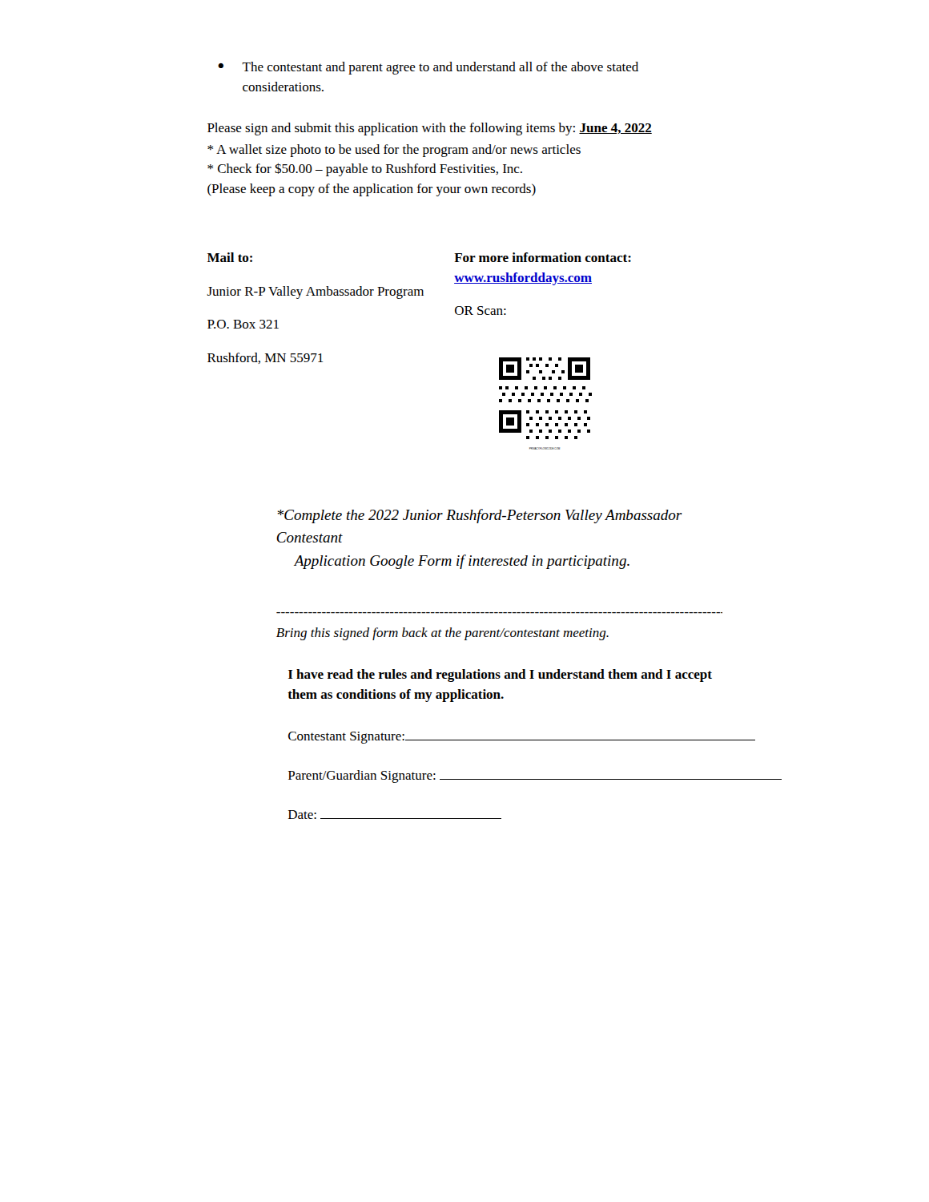The contestant and parent agree to and understand all of the above stated considerations.
Please sign and submit this application with the following items by: June 4, 2022
* A wallet size photo to be used for the program and/or news articles
* Check for $50.00 – payable to Rushford Festivities, Inc.
(Please keep a copy of the application for your own records)
| Mail to: Junior R-P Valley Ambassador Program P.O. Box 321 Rushford, MN 55971 | For more information contact: www.rushforddays.com OR Scan: |
*Complete the 2022 Junior Rushford-Peterson Valley Ambassador Contestant Application Google Form if interested in participating.
-------------------------------------------------------------------------------------------------------
Bring this signed form back at the parent/contestant meeting.
I have read the rules and regulations and I understand them and I accept them as conditions of my application.
Contestant Signature:
Parent/Guardian Signature:
Date: